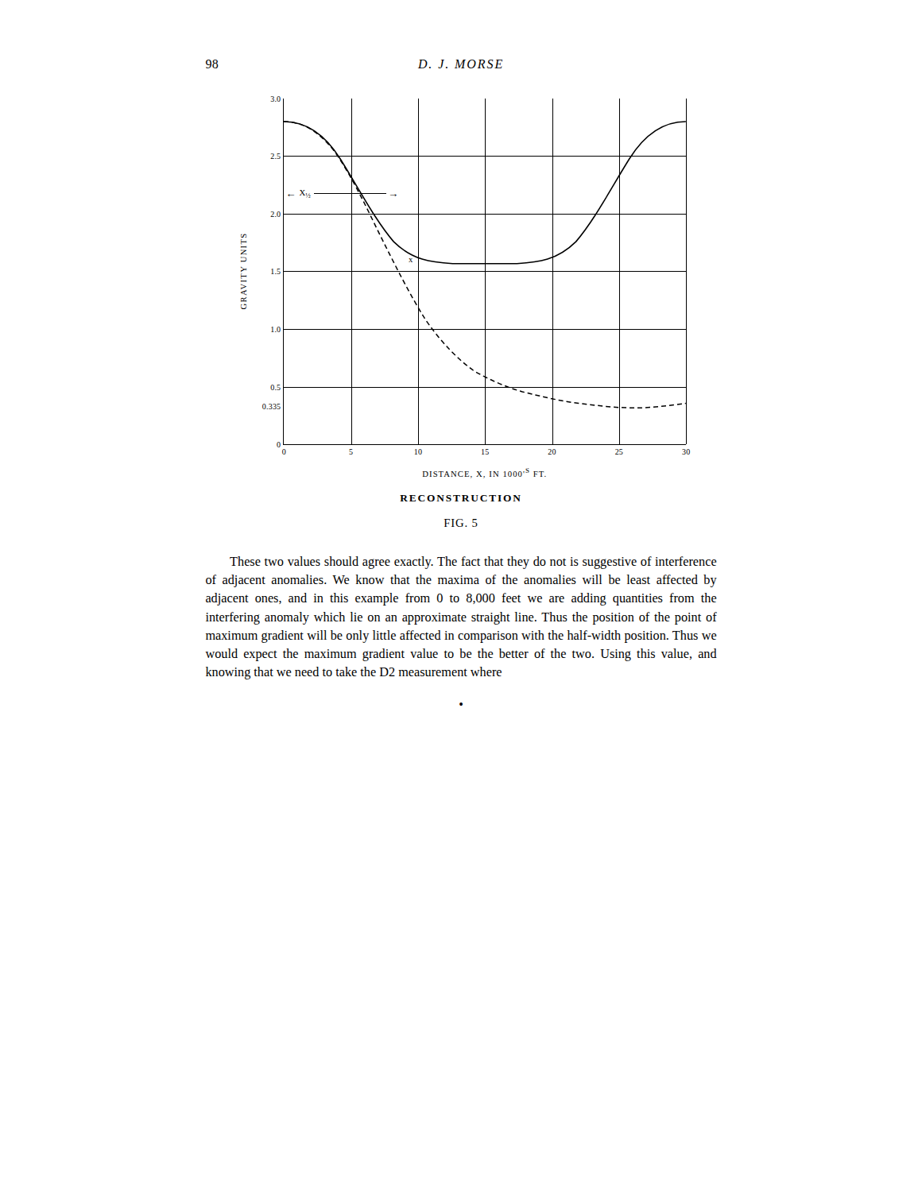98
D. J. MORSE
GRAVITY UNITS
3.0
2.5
2.0
1.5
1.0
0.5
0.335
0
0
5
10
15
20
25
30
← X½ →
x
DISTANCE, X, IN 1000'S FT.
RECONSTRUCTION
FIG. 5
These two values should agree exactly. The fact that they do not is suggestive of interference of adjacent anomalies. We know that the maxima of the anomalies will be least affected by adjacent ones, and in this example from 0 to 8,000 feet we are adding quantities from the interfering anomaly which lie on an approximate straight line. Thus the position of the point of maximum gradient will be only little affected in comparison with the half-width position. Thus we would expect the maximum gradient value to be the better of the two. Using this value, and knowing that we need to take the D2 measurement where
•